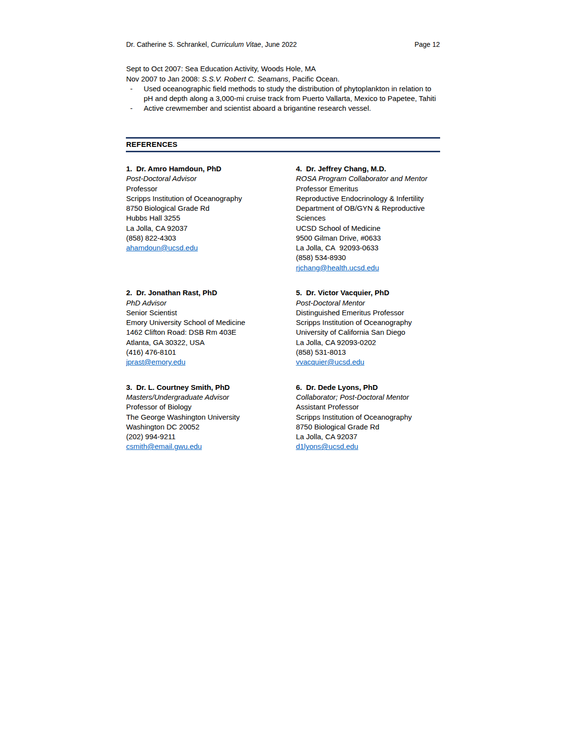Dr. Catherine S. Schrankel, Curriculum Vitae, June 2022
Page 12
Sept to Oct 2007: Sea Education Activity, Woods Hole, MA
Nov 2007 to Jan 2008: S.S.V. Robert C. Seamans, Pacific Ocean.
Used oceanographic field methods to study the distribution of phytoplankton in relation to pH and depth along a 3,000-mi cruise track from Puerto Vallarta, Mexico to Papetee, Tahiti
Active crewmember and scientist aboard a brigantine research vessel.
REFERENCES
1. Dr. Amro Hamdoun, PhD
Post-Doctoral Advisor
Professor
Scripps Institution of Oceanography
8750 Biological Grade Rd
Hubbs Hall 3255
La Jolla, CA 92037
(858) 822-4303
ahamdoun@ucsd.edu
4. Dr. Jeffrey Chang, M.D.
ROSA Program Collaborator and Mentor
Professor Emeritus
Reproductive Endocrinology & Infertility
Department of OB/GYN & Reproductive Sciences
UCSD School of Medicine
9500 Gilman Drive, #0633
La Jolla, CA 92093-0633
(858) 534-8930
rjchang@health.ucsd.edu
2. Dr. Jonathan Rast, PhD
PhD Advisor
Senior Scientist
Emory University School of Medicine
1462 Clifton Road: DSB Rm 403E
Atlanta, GA 30322, USA
(416) 476-8101
jprast@emory.edu
5. Dr. Victor Vacquier, PhD
Post-Doctoral Mentor
Distinguished Emeritus Professor
Scripps Institution of Oceanography
University of California San Diego
La Jolla, CA 92093-0202
(858) 531-8013
vvacquier@ucsd.edu
3. Dr. L. Courtney Smith, PhD
Masters/Undergraduate Advisor
Professor of Biology
The George Washington University
Washington DC 20052
(202) 994-9211
csmith@email.gwu.edu
6. Dr. Dede Lyons, PhD
Collaborator; Post-Doctoral Mentor
Assistant Professor
Scripps Institution of Oceanography
8750 Biological Grade Rd
La Jolla, CA 92037
d1lyons@ucsd.edu